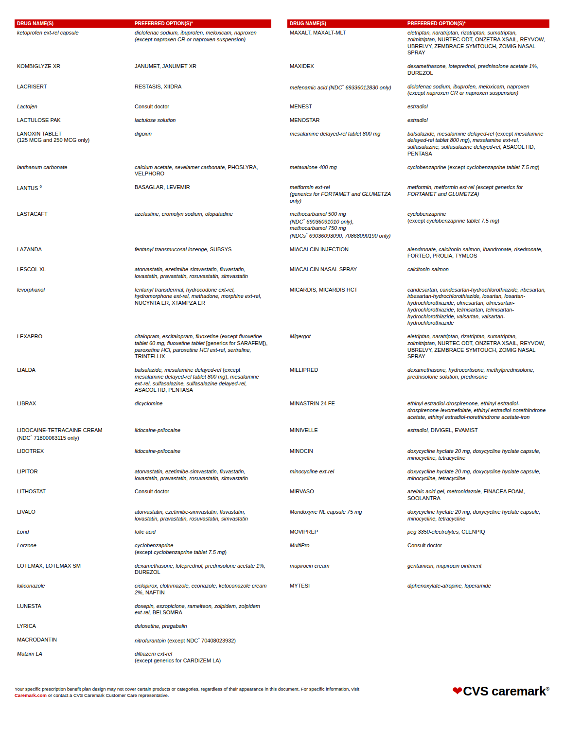| DRUG NAME(S) | PREFERRED OPTION(S)* | | DRUG NAME(S) | PREFERRED OPTION(S)* |
| --- | --- | --- | --- | --- |
| ketoprofen ext-rel capsule | diclofenac sodium, ibuprofen, meloxicam, naproxen (except naproxen CR or naproxen suspension ) | | MAXALT, MAXALT-MLT | eletriptan, naratriptan, rizatriptan, sumatriptan, zolmitriptan, NURTEC ODT, ONZETRA XSAIL, REYVOW, UBRELVY, ZEMBRACE SYMTOUCH, ZOMIG NASAL SPRAY |
| KOMBIGLYZE XR | JANUMET, JANUMET XR | | MAXIDEX | dexamethasone, loteprednol, prednisolone acetate 1%, DUREZOL |
| LACRISERT | RESTASIS, XIIDRA | | mefenamic acid (NDC ^ 69336012830 only) | diclofenac sodium, ibuprofen, meloxicam, naproxen (except naproxen CR or naproxen suspension) |
| Lactojen | Consult doctor | | MENEST | estradiol |
| LACTULOSE PAK | lactulose solution | | MENOSTAR | estradiol |
| LANOXIN TABLET (125 MCG and 250 MCG only) | digoxin | | mesalamine delayed-rel tablet 800 mg | balsalazide, mesalamine delayed-rel (except mesalamine delayed-rel tablet 800 mg ), mesalamine ext-rel, sulfasalazine, sulfasalazine delayed-rel, ASACOL HD, PENTASA |
| lanthanum carbonate | calcium acetate, sevelamer carbonate, PHOSLYRA, VELPHORO | | metaxalone 400 mg | cyclobenzaprine (except cyclobenzaprine tablet 7.5 mg ) |
| LANTUS 6 | BASAGLAR, LEVEMIR | | metformin ext-rel (generics for FORTAMET and GLUMETZA only) | metformin, metformin ext-rel (except generics for FORTAMET and GLUMETZA) |
| LASTACAFT | azelastine, cromolyn sodium, olopatadine | | methocarbamol 500 mg (NDC ^ 69036091010 only), methocarbamol 750 mg (NDCs ^ 69036093090, 70868090190 only) | cyclobenzaprine (except cyclobenzaprine tablet 7.5 mg ) |
| LAZANDA | fentanyl transmucosal lozenge, SUBSYS | | MIACALCIN INJECTION | alendronate, calcitonin-salmon, ibandronate, risedronate, FORTEO, PROLIA, TYMLOS |
| LESCOL XL | atorvastatin, ezetimibe-simvastatin, fluvastatin, lovastatin, pravastatin, rosuvastatin, simvastatin | | MIACALCIN NASAL SPRAY | calcitonin-salmon |
| levorphanol | fentanyl transdermal, hydrocodone ext-rel, hydromorphone ext-rel, methadone, morphine ext-rel, NUCYNTA ER, XTAMPZA ER | | MICARDIS, MICARDIS HCT | candesartan, candesartan-hydrochlorothiazide, irbesartan, irbesartan-hydrochlorothiazide, losartan, losartan-hydrochlorothiazide, olmesartan, olmesartan-hydrochlorothiazide, telmisartan, telmisartan-hydrochlorothiazide, valsartan, valsartan-hydrochlorothiazide |
| LEXAPRO | citalopram, escitalopram, fluoxetine (except fluoxetine tablet 60 mg, fluoxetine tablet [generics for SARAFEM]), paroxetine HCl, paroxetine HCl ext-rel, sertraline, TRINTELLIX | | Migergot | eletriptan, naratriptan, rizatriptan, sumatriptan, zolmitriptan, NURTEC ODT, ONZETRA XSAIL, REYVOW, UBRELVY, ZEMBRACE SYMTOUCH, ZOMIG NASAL SPRAY |
| LIALDA | balsalazide, mesalamine delayed-rel (except mesalamine delayed-rel tablet 800 mg ), mesalamine ext-rel, sulfasalazine, sulfasalazine delayed-rel, ASACOL HD, PENTASA | | MILLIPRED | dexamethasone, hydrocortisone, methylprednisolone, prednisolone solution, prednisone |
| LIBRAX | dicyclomine | | MINASTRIN 24 FE | ethinyl estradiol-drospirenone, ethinyl estradiol-drospirenone-levomefolate, ethinyl estradiol-norethindrone acetate, ethinyl estradiol-norethindrone acetate-iron |
| LIDOCAINE-TETRACAINE CREAM (NDC ^ 71800063115 only) | lidocaine-prilocaine | | MINIVELLE | estradiol, DIVIGEL, EVAMIST |
| LIDOTREX | lidocaine-prilocaine | | MINOCIN | doxycycline hyclate 20 mg, doxycycline hyclate capsule, minocycline, tetracycline |
| LIPITOR | atorvastatin, ezetimibe-simvastatin, fluvastatin, lovastatin, pravastatin, rosuvastatin, simvastatin | | minocycline ext-rel | doxycycline hyclate 20 mg, doxycycline hyclate capsule, minocycline, tetracycline |
| LITHOSTAT | Consult doctor | | MIRVASO | azelaic acid gel, metronidazole, FINACEA FOAM, SOOLANTRA |
| LIVALO | atorvastatin, ezetimibe-simvastatin, fluvastatin, lovastatin, pravastatin, rosuvastatin, simvastatin | | Mondoxyne NL capsule 75 mg | doxycycline hyclate 20 mg, doxycycline hyclate capsule, minocycline, tetracycline |
| Lorid | folic acid | | MOVIPREP | peg 3350-electrolytes, CLENPIQ |
| Lorzone | cyclobenzaprine (except cyclobenzaprine tablet 7.5 mg ) | | MultiPro | Consult doctor |
| LOTEMAX, LOTEMAX SM | dexamethasone, loteprednol, prednisolone acetate 1%, DUREZOL | | mupirocin cream | gentamicin, mupirocin ointment |
| luliconazole | ciclopirox, clotrimazole, econazole, ketoconazole cream 2%, NAFTIN | | MYTESI | diphenoxylate-atropine, loperamide |
| LUNESTA | doxepin, eszopiclone, ramelteon, zolpidem, zolpidem ext-rel, BELSOMRA | | | |
| LYRICA | duloxetine, pregabalin | | | |
| MACRODANTIN | nitrofurantoin (except NDC ^ 70408023932) | | | |
| Matzim LA | diltiazem ext-rel (except generics for CARDIZEM LA) | | | |
Your specific prescription benefit plan design may not cover certain products or categories, regardless of their appearance in this document. For specific information, visit Caremark.com or contact a CVS Caremark Customer Care representative.
❤CVS caremark®